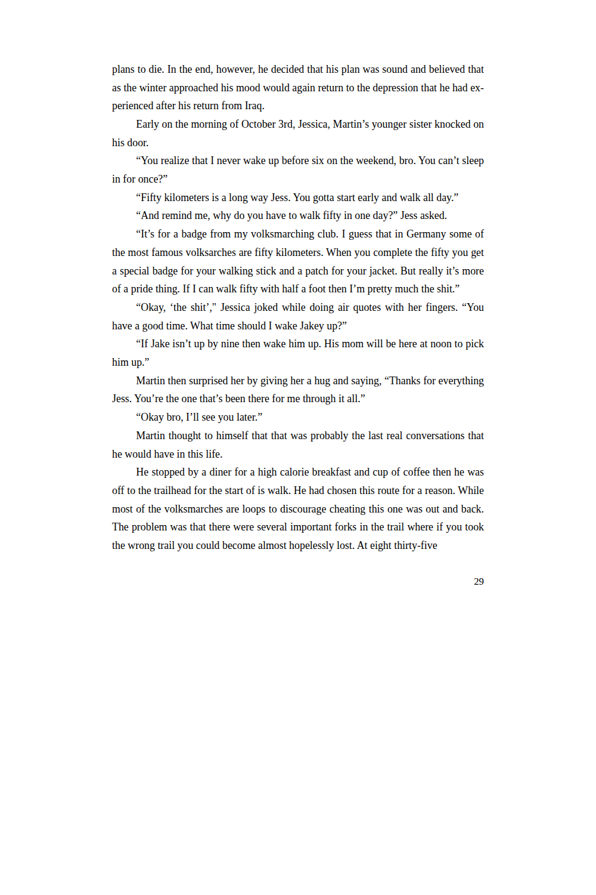plans to die. In the end, however, he decided that his plan was sound and believed that as the winter approached his mood would again return to the depression that he had experienced after his return from Iraq.
Early on the morning of October 3rd, Jessica, Martin’s younger sister knocked on his door.
“You realize that I never wake up before six on the weekend, bro. You can’t sleep in for once?”
“Fifty kilometers is a long way Jess. You gotta start early and walk all day.”
“And remind me, why do you have to walk fifty in one day?” Jess asked.
“It’s for a badge from my volksmarching club. I guess that in Germany some of the most famous volksarches are fifty kilometers. When you complete the fifty you get a special badge for your walking stick and a patch for your jacket. But really it’s more of a pride thing. If I can walk fifty with half a foot then I’m pretty much the shit.”
“Okay, ‘the shit’," Jessica joked while doing air quotes with her fingers. “You have a good time. What time should I wake Jakey up?”
“If Jake isn’t up by nine then wake him up. His mom will be here at noon to pick him up.”
Martin then surprised her by giving her a hug and saying, “Thanks for everything Jess. You’re the one that’s been there for me through it all.”
“Okay bro, I’ll see you later.”
Martin thought to himself that that was probably the last real conversations that he would have in this life.
He stopped by a diner for a high calorie breakfast and cup of coffee then he was off to the trailhead for the start of is walk. He had chosen this route for a reason. While most of the volksmarches are loops to discourage cheating this one was out and back. The problem was that there were several important forks in the trail where if you took the wrong trail you could become almost hopelessly lost. At eight thirty-five
29